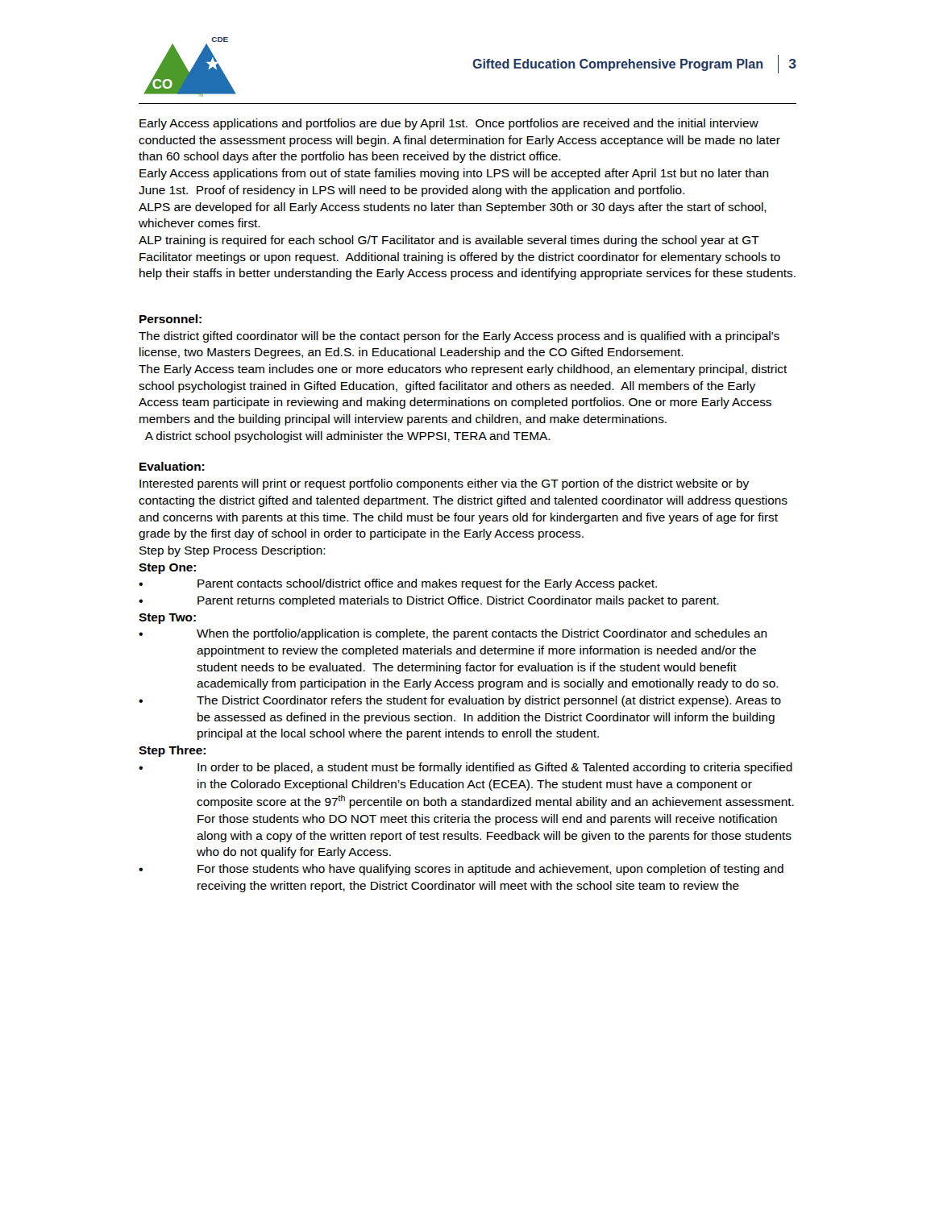CDE CO TM
Gifted Education Comprehensive Program Plan 3
Early Access applications and portfolios are due by April 1st. Once portfolios are received and the initial interview conducted the assessment process will begin. A final determination for Early Access acceptance will be made no later than 60 school days after the portfolio has been received by the district office.
Early Access applications from out of state families moving into LPS will be accepted after April 1st but no later than June 1st. Proof of residency in LPS will need to be provided along with the application and portfolio.
ALPS are developed for all Early Access students no later than September 30th or 30 days after the start of school, whichever comes first.
ALP training is required for each school G/T Facilitator and is available several times during the school year at GT Facilitator meetings or upon request. Additional training is offered by the district coordinator for elementary schools to help their staffs in better understanding the Early Access process and identifying appropriate services for these students.
Personnel:
The district gifted coordinator will be the contact person for the Early Access process and is qualified with a principal's license, two Masters Degrees, an Ed.S. in Educational Leadership and the CO Gifted Endorsement.
The Early Access team includes one or more educators who represent early childhood, an elementary principal, district school psychologist trained in Gifted Education, gifted facilitator and others as needed. All members of the Early Access team participate in reviewing and making determinations on completed portfolios. One or more Early Access members and the building principal will interview parents and children, and make determinations.
A district school psychologist will administer the WPPSI, TERA and TEMA.
Evaluation:
Interested parents will print or request portfolio components either via the GT portion of the district website or by contacting the district gifted and talented department. The district gifted and talented coordinator will address questions and concerns with parents at this time. The child must be four years old for kindergarten and five years of age for first grade by the first day of school in order to participate in the Early Access process.
Step by Step Process Description:
Step One:
Parent contacts school/district office and makes request for the Early Access packet.
Parent returns completed materials to District Office. District Coordinator mails packet to parent.
Step Two:
When the portfolio/application is complete, the parent contacts the District Coordinator and schedules an appointment to review the completed materials and determine if more information is needed and/or the student needs to be evaluated. The determining factor for evaluation is if the student would benefit academically from participation in the Early Access program and is socially and emotionally ready to do so.
The District Coordinator refers the student for evaluation by district personnel (at district expense). Areas to be assessed as defined in the previous section. In addition the District Coordinator will inform the building principal at the local school where the parent intends to enroll the student.
Step Three:
In order to be placed, a student must be formally identified as Gifted & Talented according to criteria specified in the Colorado Exceptional Children’s Education Act (ECEA). The student must have a component or composite score at the 97th percentile on both a standardized mental ability and an achievement assessment. For those students who DO NOT meet this criteria the process will end and parents will receive notification along with a copy of the written report of test results. Feedback will be given to the parents for those students who do not qualify for Early Access.
For those students who have qualifying scores in aptitude and achievement, upon completion of testing and receiving the written report, the District Coordinator will meet with the school site team to review the